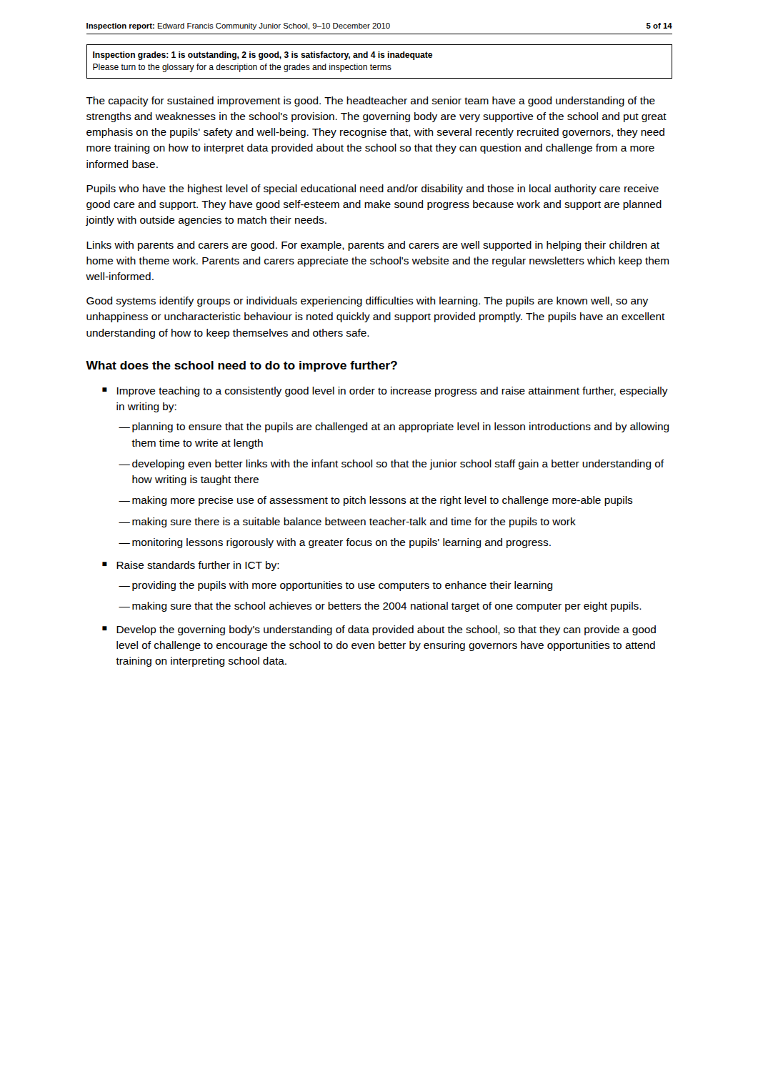Inspection report: Edward Francis Community Junior School, 9–10 December 2010
5 of 14
Inspection grades: 1 is outstanding, 2 is good, 3 is satisfactory, and 4 is inadequate
Please turn to the glossary for a description of the grades and inspection terms
The capacity for sustained improvement is good. The headteacher and senior team have a good understanding of the strengths and weaknesses in the school's provision. The governing body are very supportive of the school and put great emphasis on the pupils' safety and well-being. They recognise that, with several recently recruited governors, they need more training on how to interpret data provided about the school so that they can question and challenge from a more informed base.
Pupils who have the highest level of special educational need and/or disability and those in local authority care receive good care and support. They have good self-esteem and make sound progress because work and support are planned jointly with outside agencies to match their needs.
Links with parents and carers are good. For example, parents and carers are well supported in helping their children at home with theme work. Parents and carers appreciate the school's website and the regular newsletters which keep them well-informed.
Good systems identify groups or individuals experiencing difficulties with learning. The pupils are known well, so any unhappiness or uncharacteristic behaviour is noted quickly and support provided promptly. The pupils have an excellent understanding of how to keep themselves and others safe.
What does the school need to do to improve further?
Improve teaching to a consistently good level in order to increase progress and raise attainment further, especially in writing by:
planning to ensure that the pupils are challenged at an appropriate level in lesson introductions and by allowing them time to write at length
developing even better links with the infant school so that the junior school staff gain a better understanding of how writing is taught there
making more precise use of assessment to pitch lessons at the right level to challenge more-able pupils
making sure there is a suitable balance between teacher-talk and time for the pupils to work
monitoring lessons rigorously with a greater focus on the pupils' learning and progress.
Raise standards further in ICT by:
providing the pupils with more opportunities to use computers to enhance their learning
making sure that the school achieves or betters the 2004 national target of one computer per eight pupils.
Develop the governing body's understanding of data provided about the school, so that they can provide a good level of challenge to encourage the school to do even better by ensuring governors have opportunities to attend training on interpreting school data.